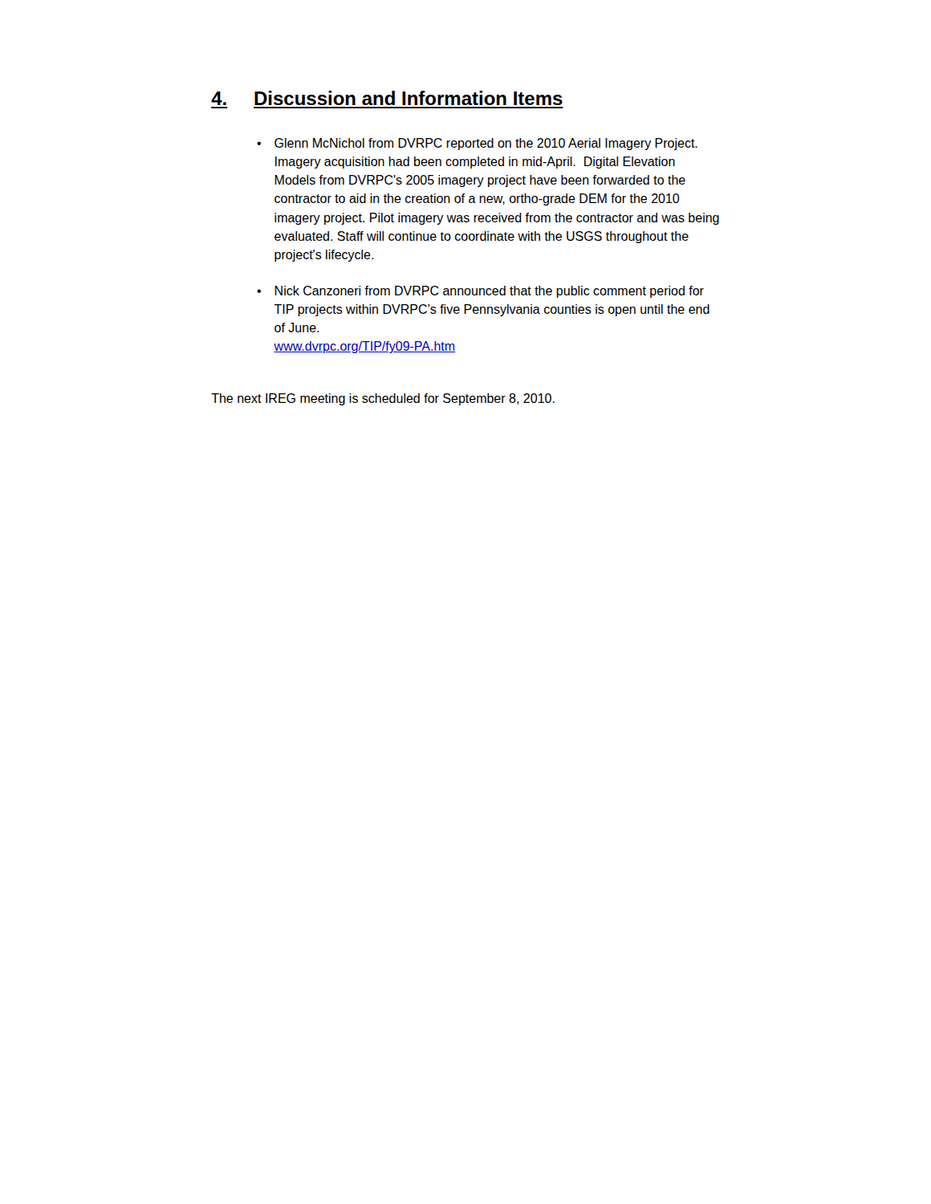4. Discussion and Information Items
Glenn McNichol from DVRPC reported on the 2010 Aerial Imagery Project. Imagery acquisition had been completed in mid-April. Digital Elevation Models from DVRPC's 2005 imagery project have been forwarded to the contractor to aid in the creation of a new, ortho-grade DEM for the 2010 imagery project. Pilot imagery was received from the contractor and was being evaluated. Staff will continue to coordinate with the USGS throughout the project's lifecycle.
Nick Canzoneri from DVRPC announced that the public comment period for TIP projects within DVRPC’s five Pennsylvania counties is open until the end of June.
www.dvrpc.org/TIP/fy09-PA.htm
The next IREG meeting is scheduled for September 8, 2010.